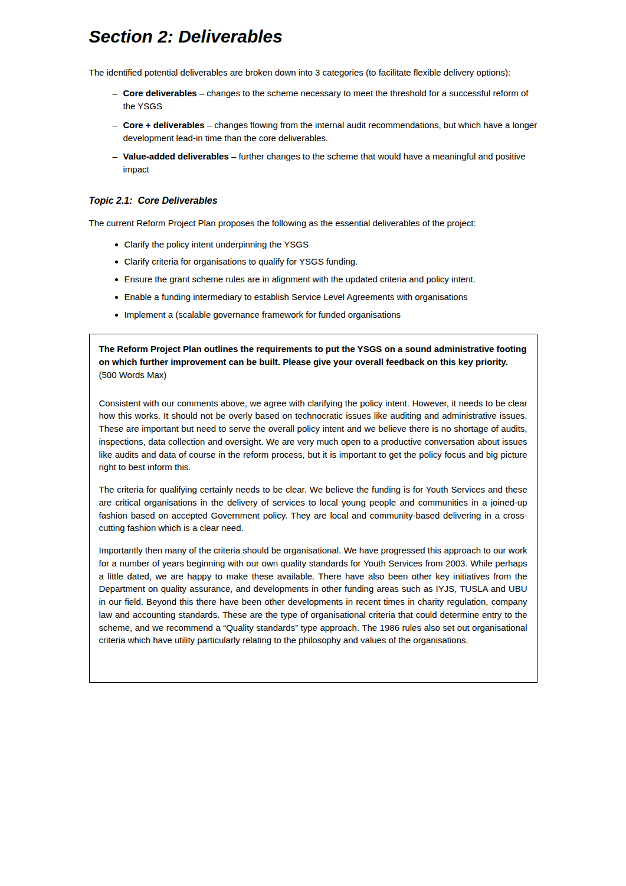Section 2: Deliverables
The identified potential deliverables are broken down into 3 categories (to facilitate flexible delivery options):
Core deliverables – changes to the scheme necessary to meet the threshold for a successful reform of the YSGS
Core + deliverables – changes flowing from the internal audit recommendations, but which have a longer development lead-in time than the core deliverables.
Value-added deliverables – further changes to the scheme that would have a meaningful and positive impact
Topic 2.1: Core Deliverables
The current Reform Project Plan proposes the following as the essential deliverables of the project:
Clarify the policy intent underpinning the YSGS
Clarify criteria for organisations to qualify for YSGS funding.
Ensure the grant scheme rules are in alignment with the updated criteria and policy intent.
Enable a funding intermediary to establish Service Level Agreements with organisations
Implement a (scalable governance framework for funded organisations
The Reform Project Plan outlines the requirements to put the YSGS on a sound administrative footing on which further improvement can be built. Please give your overall feedback on this key priority.
(500 Words Max)
Consistent with our comments above, we agree with clarifying the policy intent. However, it needs to be clear how this works. It should not be overly based on technocratic issues like auditing and administrative issues. These are important but need to serve the overall policy intent and we believe there is no shortage of audits, inspections, data collection and oversight. We are very much open to a productive conversation about issues like audits and data of course in the reform process, but it is important to get the policy focus and big picture right to best inform this.
The criteria for qualifying certainly needs to be clear. We believe the funding is for Youth Services and these are critical organisations in the delivery of services to local young people and communities in a joined-up fashion based on accepted Government policy. They are local and community-based delivering in a cross-cutting fashion which is a clear need.
Importantly then many of the criteria should be organisational. We have progressed this approach to our work for a number of years beginning with our own quality standards for Youth Services from 2003. While perhaps a little dated, we are happy to make these available. There have also been other key initiatives from the Department on quality assurance, and developments in other funding areas such as IYJS, TUSLA and UBU in our field. Beyond this there have been other developments in recent times in charity regulation, company law and accounting standards. These are the type of organisational criteria that could determine entry to the scheme, and we recommend a “Quality standards” type approach. The 1986 rules also set out organisational criteria which have utility particularly relating to the philosophy and values of the organisations.